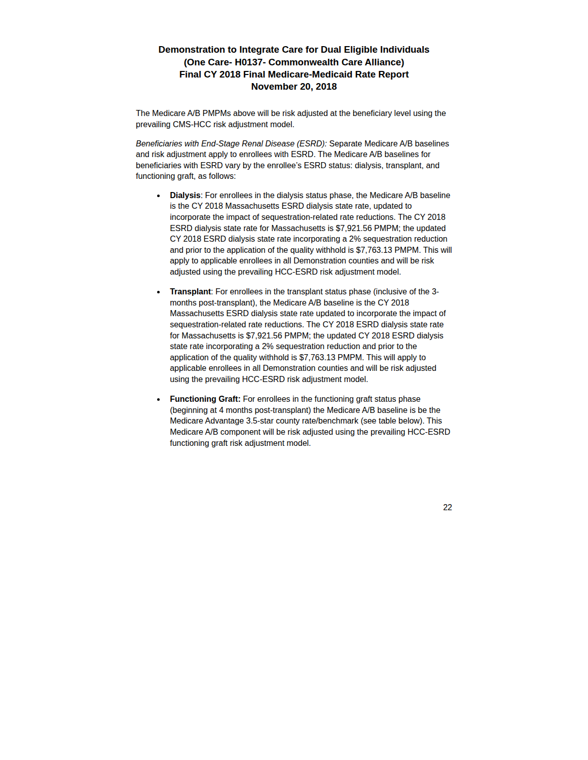Demonstration to Integrate Care for Dual Eligible Individuals
(One Care- H0137- Commonwealth Care Alliance)
Final CY 2018 Final Medicare-Medicaid Rate Report
November 20, 2018
The Medicare A/B PMPMs above will be risk adjusted at the beneficiary level using the prevailing CMS-HCC risk adjustment model.
Beneficiaries with End-Stage Renal Disease (ESRD): Separate Medicare A/B baselines and risk adjustment apply to enrollees with ESRD. The Medicare A/B baselines for beneficiaries with ESRD vary by the enrollee’s ESRD status: dialysis, transplant, and functioning graft, as follows:
Dialysis: For enrollees in the dialysis status phase, the Medicare A/B baseline is the CY 2018 Massachusetts ESRD dialysis state rate, updated to incorporate the impact of sequestration-related rate reductions. The CY 2018 ESRD dialysis state rate for Massachusetts is $7,921.56 PMPM; the updated CY 2018 ESRD dialysis state rate incorporating a 2% sequestration reduction and prior to the application of the quality withhold is $7,763.13 PMPM. This will apply to applicable enrollees in all Demonstration counties and will be risk adjusted using the prevailing HCC-ESRD risk adjustment model.
Transplant: For enrollees in the transplant status phase (inclusive of the 3-months post-transplant), the Medicare A/B baseline is the CY 2018 Massachusetts ESRD dialysis state rate updated to incorporate the impact of sequestration-related rate reductions. The CY 2018 ESRD dialysis state rate for Massachusetts is $7,921.56 PMPM; the updated CY 2018 ESRD dialysis state rate incorporating a 2% sequestration reduction and prior to the application of the quality withhold is $7,763.13 PMPM. This will apply to applicable enrollees in all Demonstration counties and will be risk adjusted using the prevailing HCC-ESRD risk adjustment model.
Functioning Graft: For enrollees in the functioning graft status phase (beginning at 4 months post-transplant) the Medicare A/B baseline is be the Medicare Advantage 3.5-star county rate/benchmark (see table below). This Medicare A/B component will be risk adjusted using the prevailing HCC-ESRD functioning graft risk adjustment model.
22